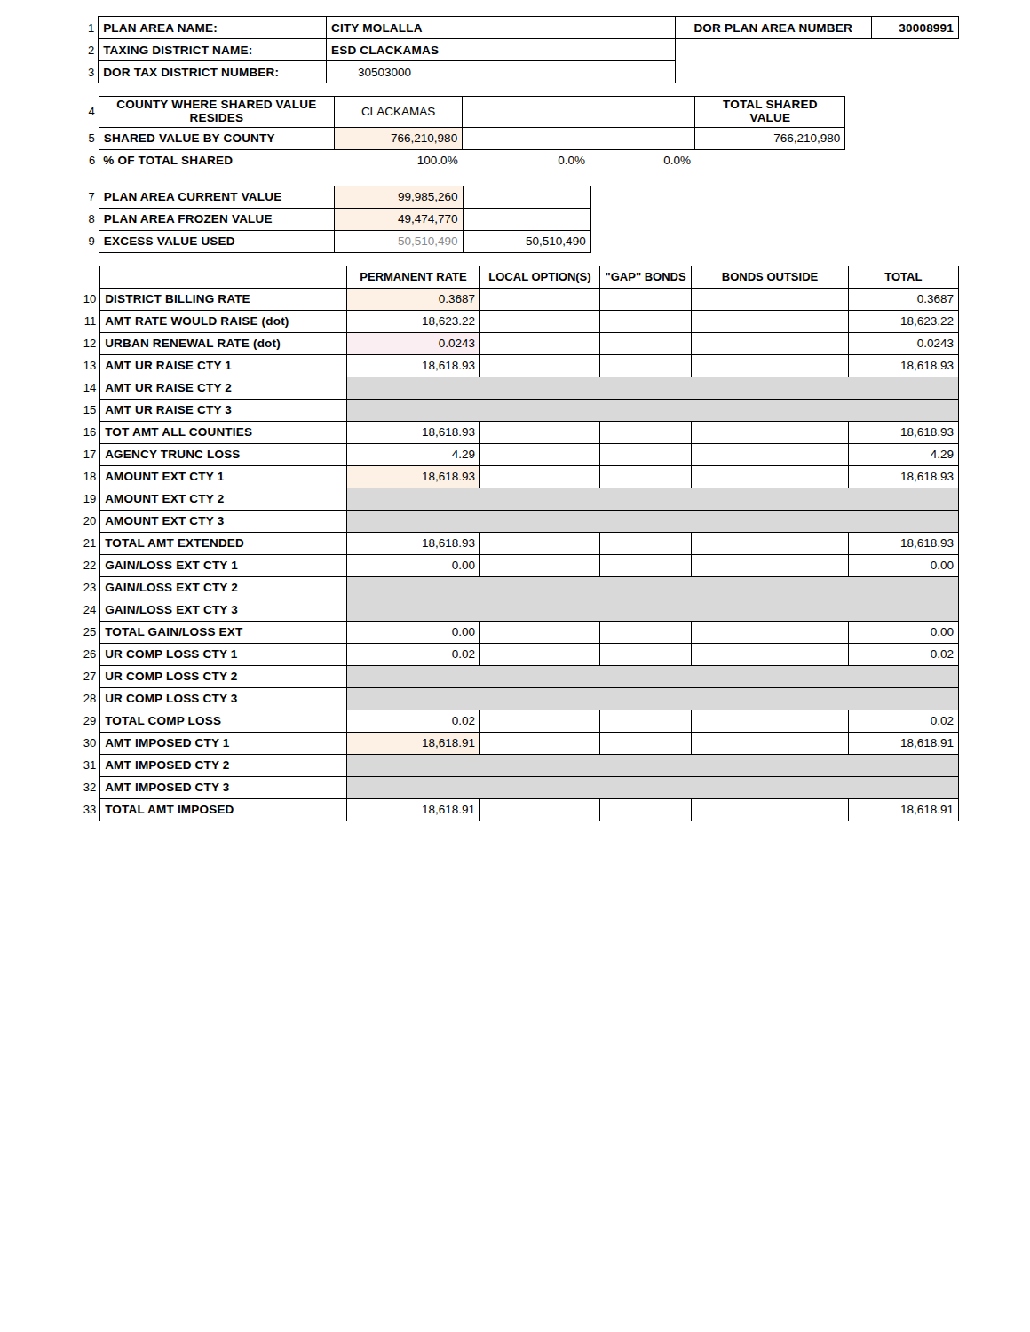| 1 | PLAN AREA NAME: | CITY MOLALLA | | DOR PLAN AREA NUMBER | 30008991 |
| 2 | TAXING DISTRICT NAME: | ESD CLACKAMAS | | | |
| 3 | DOR TAX DISTRICT NUMBER: | 30503000 | | | |
| 4 | COUNTY WHERE SHARED VALUE RESIDES | CLACKAMAS | | | TOTAL SHARED VALUE | |
| 5 | SHARED VALUE BY COUNTY | 766,210,980 | | | 766,210,980 | |
| 6 | % OF TOTAL SHARED | 100.0% | 0.0% | 0.0% | | |
| 7 | PLAN AREA CURRENT VALUE | 99,985,260 | | |
| 8 | PLAN AREA FROZEN VALUE | 49,474,770 | | |
| 9 | EXCESS VALUE USED | 50,510,490 | 50,510,490 | |
| | | PERMANENT RATE | LOCAL OPTION(S) | "GAP" BONDS | BONDS OUTSIDE | TOTAL |
| 10 | DISTRICT BILLING RATE | 0.3687 | | | | 0.3687 |
| 11 | AMT RATE WOULD RAISE (dot) | 18,623.22 | | | | 18,623.22 |
| 12 | URBAN RENEWAL RATE (dot) | 0.0243 | | | | 0.0243 |
| 13 | AMT UR RAISE CTY 1 | 18,618.93 | | | | 18,618.93 |
| 14 | AMT UR RAISE CTY 2 | |
| 15 | AMT UR RAISE CTY 3 | |
| 16 | TOT AMT ALL COUNTIES | 18,618.93 | | | | 18,618.93 |
| 17 | AGENCY TRUNC LOSS | 4.29 | | | | 4.29 |
| 18 | AMOUNT EXT CTY 1 | 18,618.93 | | | | 18,618.93 |
| 19 | AMOUNT EXT CTY 2 | |
| 20 | AMOUNT EXT CTY 3 | |
| 21 | TOTAL AMT EXTENDED | 18,618.93 | | | | 18,618.93 |
| 22 | GAIN/LOSS EXT CTY 1 | 0.00 | | | | 0.00 |
| 23 | GAIN/LOSS EXT CTY 2 | |
| 24 | GAIN/LOSS EXT CTY 3 | |
| 25 | TOTAL GAIN/LOSS EXT | 0.00 | | | | 0.00 |
| 26 | UR COMP LOSS CTY 1 | 0.02 | | | | 0.02 |
| 27 | UR COMP LOSS CTY 2 | |
| 28 | UR COMP LOSS CTY 3 | |
| 29 | TOTAL COMP LOSS | 0.02 | | | | 0.02 |
| 30 | AMT IMPOSED CTY 1 | 18,618.91 | | | | 18,618.91 |
| 31 | AMT IMPOSED CTY 2 | |
| 32 | AMT IMPOSED CTY 3 | |
| 33 | TOTAL AMT IMPOSED | 18,618.91 | | | | 18,618.91 |